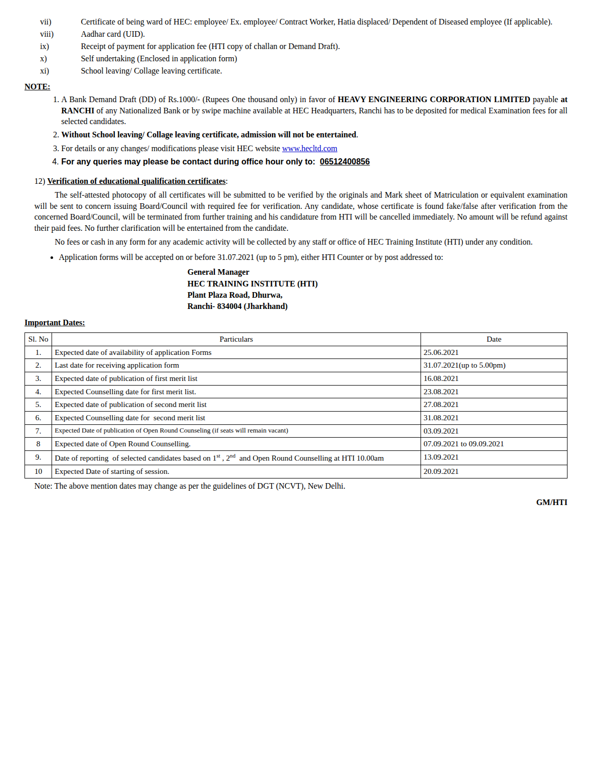vii) Certificate of being ward of HEC: employee/ Ex. employee/ Contract Worker, Hatia displaced/ Dependent of Diseased employee (If applicable).
viii) Aadhar card (UID).
ix) Receipt of payment for application fee (HTI copy of challan or Demand Draft).
x) Self undertaking (Enclosed in application form)
xi) School leaving/ Collage leaving certificate.
NOTE:
A Bank Demand Draft (DD) of Rs.1000/- (Rupees One thousand only) in favor of HEAVY ENGINEERING CORPORATION LIMITED payable at RANCHI of any Nationalized Bank or by swipe machine available at HEC Headquarters, Ranchi has to be deposited for medical Examination fees for all selected candidates.
Without School leaving/ Collage leaving certificate, admission will not be entertained.
For details or any changes/ modifications please visit HEC website www.hecltd.com
For any queries may please be contact during office hour only to: 06512400856
12) Verification of educational qualification certificates:
The self-attested photocopy of all certificates will be submitted to be verified by the originals and Mark sheet of Matriculation or equivalent examination will be sent to concern issuing Board/Council with required fee for verification. Any candidate, whose certificate is found fake/false after verification from the concerned Board/Council, will be terminated from further training and his candidature from HTI will be cancelled immediately. No amount will be refund against their paid fees. No further clarification will be entertained from the candidate.
No fees or cash in any form for any academic activity will be collected by any staff or office of HEC Training Institute (HTI) under any condition.
Application forms will be accepted on or before 31.07.2021 (up to 5 pm), either HTI Counter or by post addressed to:
General Manager
HEC TRAINING INSTITUTE (HTI)
Plant Plaza Road, Dhurwa,
Ranchi- 834004 (Jharkhand)
Important Dates:
| Sl. No | Particulars | Date |
| --- | --- | --- |
| 1. | Expected date of availability of application Forms | 25.06.2021 |
| 2. | Last date for receiving application form | 31.07.2021(up to 5.00pm) |
| 3. | Expected date of publication of first merit list | 16.08.2021 |
| 4. | Expected Counselling date for first merit list. | 23.08.2021 |
| 5. | Expected date of publication of second merit list | 27.08.2021 |
| 6. | Expected Counselling date for second merit list | 31.08.2021 |
| 7. | Expected Date of publication of Open Round Counseling (if seats will remain vacant) | 03.09.2021 |
| 8 | Expected date of Open Round Counselling. | 07.09.2021 to 09.09.2021 |
| 9. | Date of reporting of selected candidates based on 1 st , 2 nd and Open Round Counselling at HTI 10.00am | 13.09.2021 |
| 10 | Expected Date of starting of session. | 20.09.2021 |
Note: The above mention dates may change as per the guidelines of DGT (NCVT), New Delhi.
GM/HTI